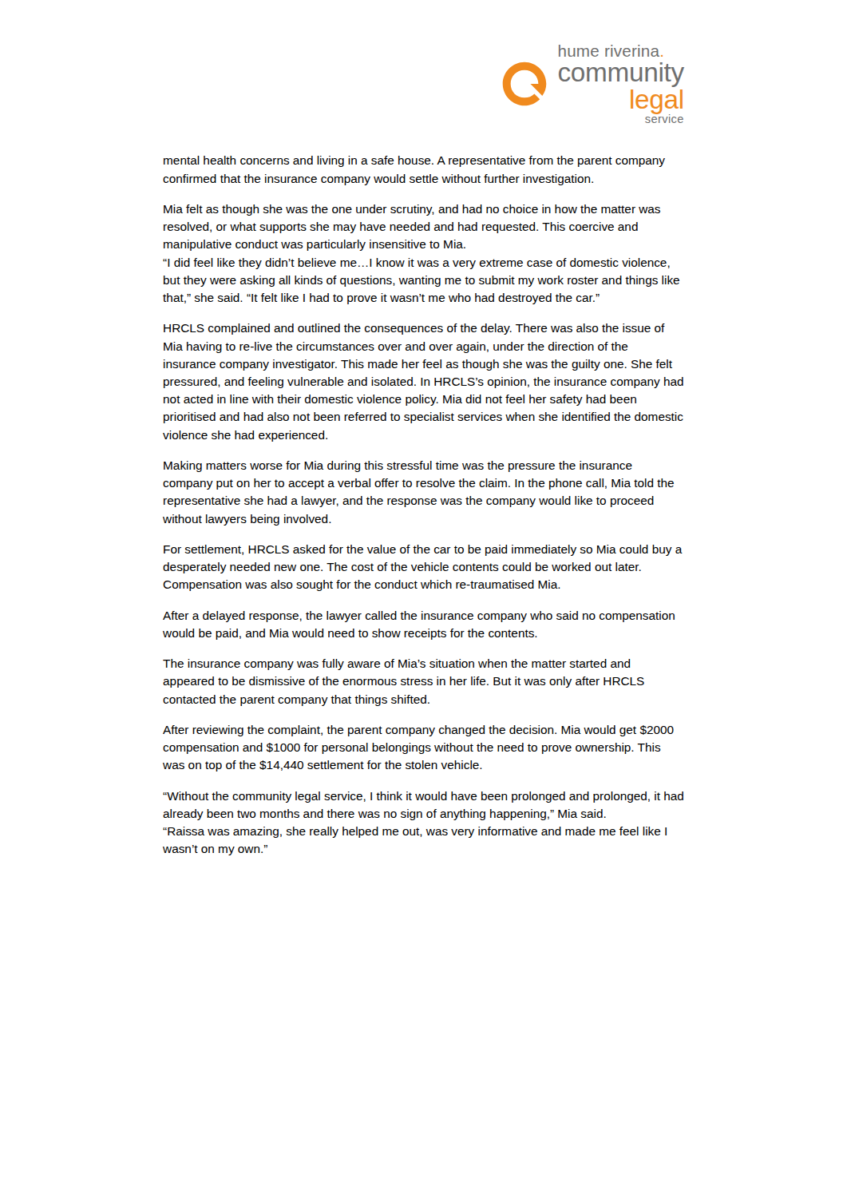hume riverina.
community
legal
service
mental health concerns and living in a safe house. A representative from the parent company confirmed that the insurance company would settle without further investigation.
Mia felt as though she was the one under scrutiny, and had no choice in how the matter was resolved, or what supports she may have needed and had requested. This coercive and manipulative conduct was particularly insensitive to Mia.
“I did feel like they didn’t believe me…I know it was a very extreme case of domestic violence, but they were asking all kinds of questions, wanting me to submit my work roster and things like that,” she said. “It felt like I had to prove it wasn’t me who had destroyed the car.”
HRCLS complained and outlined the consequences of the delay. There was also the issue of Mia having to re-live the circumstances over and over again, under the direction of the insurance company investigator. This made her feel as though she was the guilty one. She felt pressured, and feeling vulnerable and isolated. In HRCLS’s opinion, the insurance company had not acted in line with their domestic violence policy. Mia did not feel her safety had been prioritised and had also not been referred to specialist services when she identified the domestic violence she had experienced.
Making matters worse for Mia during this stressful time was the pressure the insurance company put on her to accept a verbal offer to resolve the claim. In the phone call, Mia told the representative she had a lawyer, and the response was the company would like to proceed without lawyers being involved.
For settlement, HRCLS asked for the value of the car to be paid immediately so Mia could buy a desperately needed new one. The cost of the vehicle contents could be worked out later. Compensation was also sought for the conduct which re-traumatised Mia.
After a delayed response, the lawyer called the insurance company who said no compensation would be paid, and Mia would need to show receipts for the contents.
The insurance company was fully aware of Mia’s situation when the matter started and appeared to be dismissive of the enormous stress in her life. But it was only after HRCLS contacted the parent company that things shifted.
After reviewing the complaint, the parent company changed the decision. Mia would get $2000 compensation and $1000 for personal belongings without the need to prove ownership. This was on top of the $14,440 settlement for the stolen vehicle.
“Without the community legal service, I think it would have been prolonged and prolonged, it had already been two months and there was no sign of anything happening,” Mia said.
“Raissa was amazing, she really helped me out, was very informative and made me feel like I wasn’t on my own.”